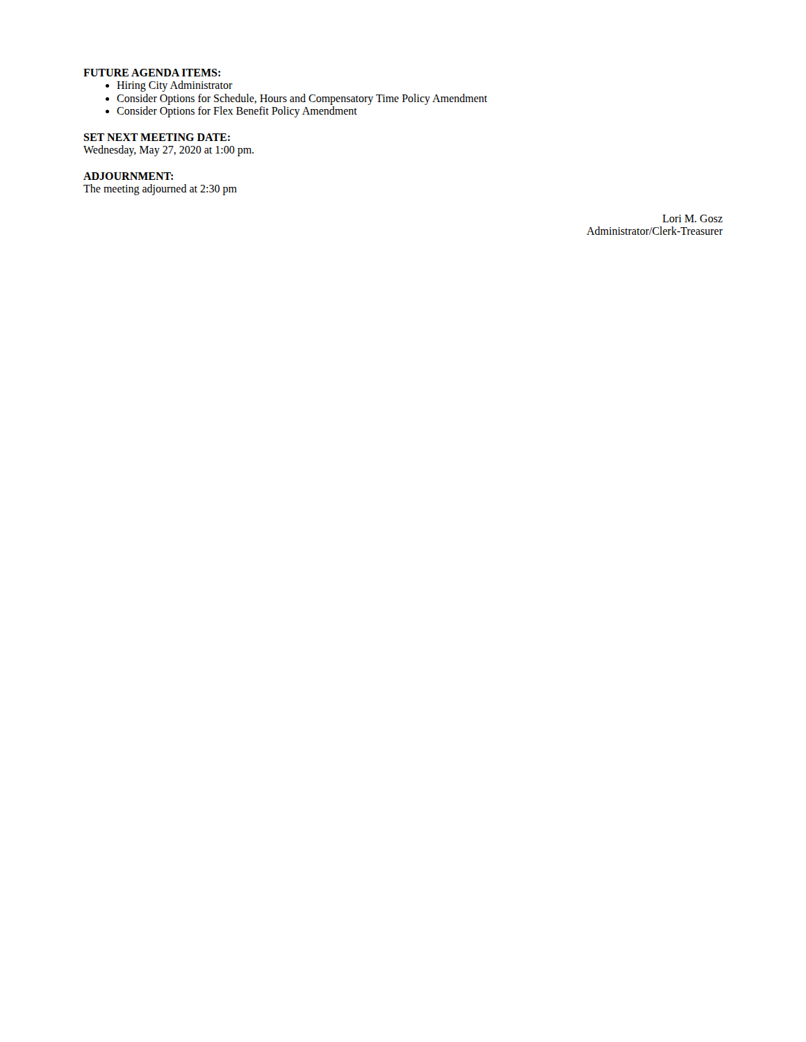Future Agenda Items:
Hiring City Administrator
Consider Options for Schedule, Hours and Compensatory Time Policy Amendment
Consider Options for Flex Benefit Policy Amendment
Set Next Meeting Date:
Wednesday, May 27, 2020 at 1:00 pm.
Adjournment:
The meeting adjourned at 2:30 pm
Lori M. Gosz
Administrator/Clerk-Treasurer